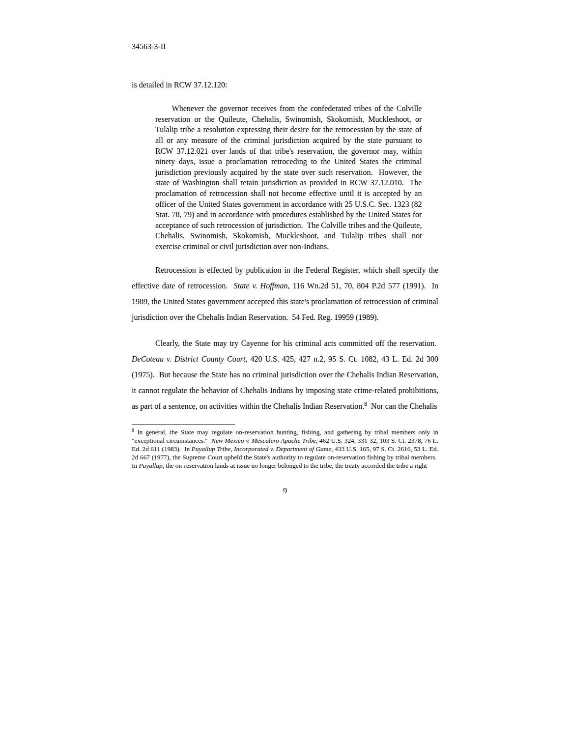34563-3-II
is detailed in RCW 37.12.120:
Whenever the governor receives from the confederated tribes of the Colville reservation or the Quileute, Chehalis, Swinomish, Skokomish, Muckleshoot, or Tulalip tribe a resolution expressing their desire for the retrocession by the state of all or any measure of the criminal jurisdiction acquired by the state pursuant to RCW 37.12.021 over lands of that tribe's reservation, the governor may, within ninety days, issue a proclamation retroceding to the United States the criminal jurisdiction previously acquired by the state over such reservation. However, the state of Washington shall retain jurisdiction as provided in RCW 37.12.010. The proclamation of retrocession shall not become effective until it is accepted by an officer of the United States government in accordance with 25 U.S.C. Sec. 1323 (82 Stat. 78, 79) and in accordance with procedures established by the United States for acceptance of such retrocession of jurisdiction. The Colville tribes and the Quileute, Chehalis, Swinomish, Skokomish, Muckleshoot, and Tulalip tribes shall not exercise criminal or civil jurisdiction over non-Indians.
Retrocession is effected by publication in the Federal Register, which shall specify the effective date of retrocession. State v. Hoffman, 116 Wn.2d 51, 70, 804 P.2d 577 (1991). In 1989, the United States government accepted this state's proclamation of retrocession of criminal jurisdiction over the Chehalis Indian Reservation. 54 Fed. Reg. 19959 (1989).
Clearly, the State may try Cayenne for his criminal acts committed off the reservation. DeCoteau v. District County Court, 420 U.S. 425, 427 n.2, 95 S. Ct. 1082, 43 L. Ed. 2d 300 (1975). But because the State has no criminal jurisdiction over the Chehalis Indian Reservation, it cannot regulate the behavior of Chehalis Indians by imposing state crime-related prohibitions, as part of a sentence, on activities within the Chehalis Indian Reservation.8 Nor can the Chehalis
8 In general, the State may regulate on-reservation hunting, fishing, and gathering by tribal members only in "exceptional circumstances." New Mexico v. Mescalero Apache Tribe, 462 U.S. 324, 331-32, 103 S. Ct. 2378, 76 L. Ed. 2d 611 (1983). In Puyallup Tribe, Incorporated v. Department of Game, 433 U.S. 165, 97 S. Ct. 2616, 53 L. Ed. 2d 667 (1977), the Supreme Court upheld the State's authority to regulate on-reservation fishing by tribal members. In Puyallup, the on-reservation lands at issue no longer belonged to the tribe, the treaty accorded the tribe a right
9